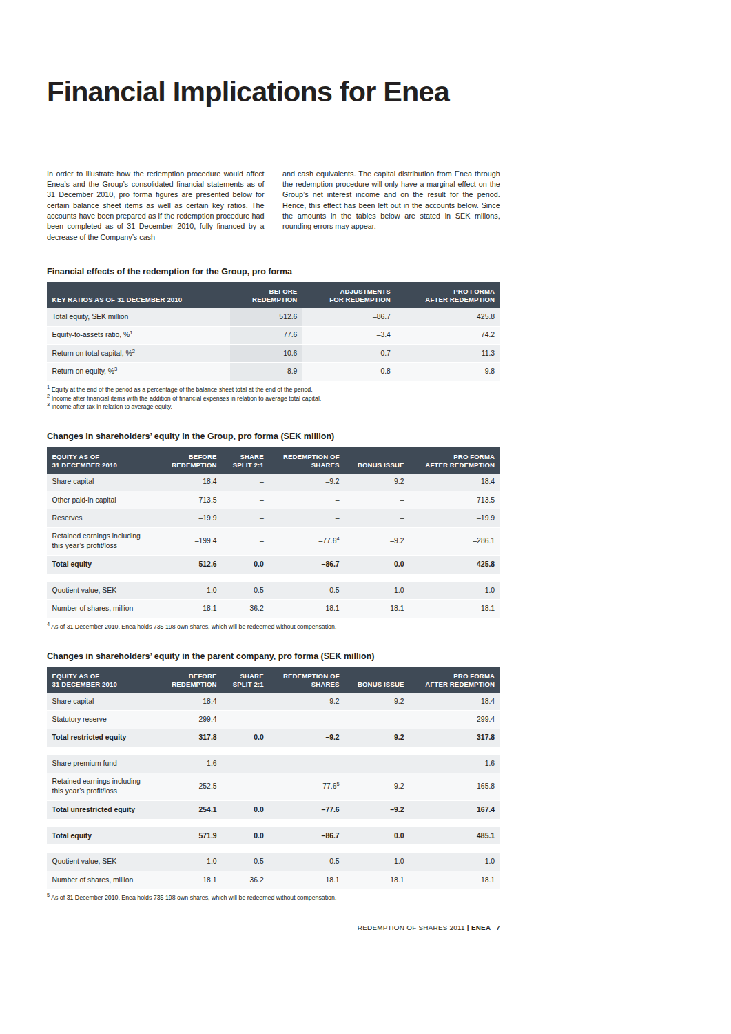Financial Implications for Enea
In order to illustrate how the redemption procedure would affect Enea’s and the Group’s consolidated financial statements as of 31 December 2010, pro forma figures are presented below for certain balance sheet items as well as certain key ratios. The accounts have been prepared as if the redemption procedure had been completed as of 31 December 2010, fully financed by a decrease of the Company’s cash
and cash equivalents. The capital distribution from Enea through the redemption procedure will only have a marginal effect on the Group’s net interest income and on the result for the period. Hence, this effect has been left out in the accounts below. Since the amounts in the tables below are stated in SEK millons, rounding errors may appear.
Financial effects of the redemption for the Group, pro forma
| KEY RATIOS AS OF 31 DECEMBER 2010 | BEFORE REDEMPTION | ADJUSTMENTS FOR REDEMPTION | PRO FORMA AFTER REDEMPTION |
| --- | --- | --- | --- |
| Total equity, SEK million | 512.6 | –86.7 | 425.8 |
| Equity-to-assets ratio, % 1 | 77.6 | –3.4 | 74.2 |
| Return on total capital, % 2 | 10.6 | 0.7 | 11.3 |
| Return on equity, % 3 | 8.9 | 0.8 | 9.8 |
| 1 Equity at the end of the period as a percentage of the balance sheet total at the end of the period. 2 Income after financial items with the addition of financial expenses in relation to average total capital. 3 Income after tax in relation to average equity. |
Changes in shareholders’ equity in the Group, pro forma (SEK million)
| EQUITY AS OF 31 DECEMBER 2010 | BEFORE REDEMPTION | SHARE SPLIT 2:1 | REDEMPTION OF SHARES | BONUS ISSUE | PRO FORMA AFTER REDEMPTION |
| --- | --- | --- | --- | --- | --- |
| Share capital | 18.4 | – | –9.2 | 9.2 | 18.4 |
| Other paid-in capital | 713.5 | – | – | – | 713.5 |
| Reserves | –19.9 | – | – | – | –19.9 |
| Retained earnings including this year’s profit/loss | –199.4 | – | –77.6 4 | –9.2 | –286.1 |
| Total equity | 512.6 | 0.0 | –86.7 | 0.0 | 425.8 |
| Quotient value, SEK | 1.0 | 0.5 | 0.5 | 1.0 | 1.0 |
| Number of shares, million | 18.1 | 36.2 | 18.1 | 18.1 | 18.1 |
| 4 As of 31 December 2010, Enea holds 735 198 own shares, which will be redeemed without compensation. |
Changes in shareholders’ equity in the parent company, pro forma (SEK million)
| EQUITY AS OF 31 DECEMBER 2010 | BEFORE REDEMPTION | SHARE SPLIT 2:1 | REDEMPTION OF SHARES | BONUS ISSUE | PRO FORMA AFTER REDEMPTION |
| --- | --- | --- | --- | --- | --- |
| Share capital | 18.4 | – | –9.2 | 9.2 | 18.4 |
| Statutory reserve | 299.4 | – | – | – | 299.4 |
| Total restricted equity | 317.8 | 0.0 | –9.2 | 9.2 | 317.8 |
| Share premium fund | 1.6 | – | – | – | 1.6 |
| Retained earnings including this year’s profit/loss | 252.5 | – | –77.6 5 | –9.2 | 165.8 |
| Total unrestricted equity | 254.1 | 0.0 | –77.6 | –9.2 | 167.4 |
| Total equity | 571.9 | 0.0 | –86.7 | 0.0 | 485.1 |
| Quotient value, SEK | 1.0 | 0.5 | 0.5 | 1.0 | 1.0 |
| Number of shares, million | 18.1 | 36.2 | 18.1 | 18.1 | 18.1 |
| 5 As of 31 December 2010, Enea holds 735 198 own shares, which will be redeemed without compensation. |
REDEMPTION OF SHARES 2011 | ENEA 7